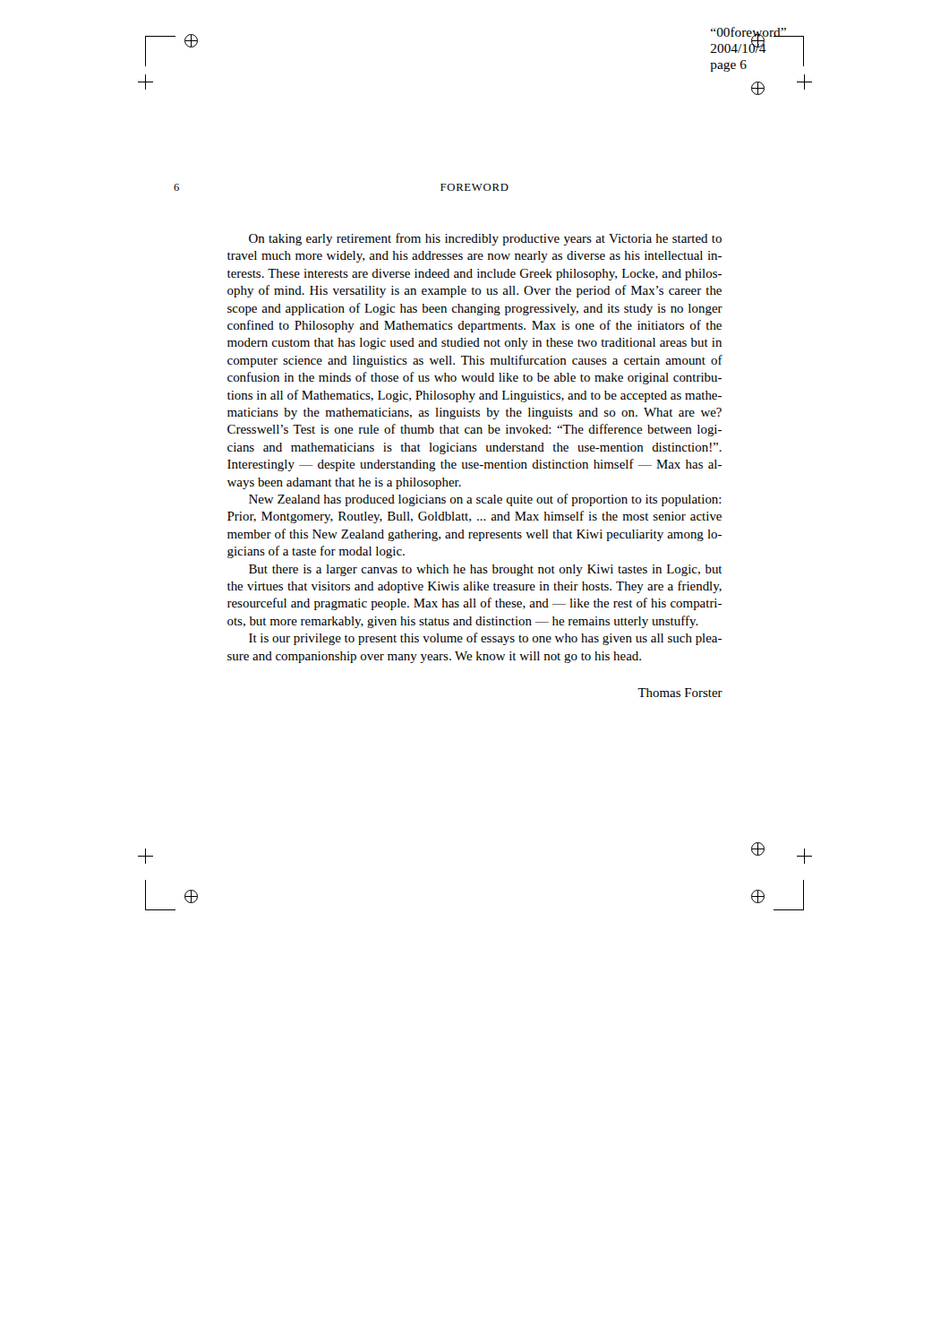“00foreword”
2004/10/4
page 6
6 FOREWORD
On taking early retirement from his incredibly productive years at Victoria he started to travel much more widely, and his addresses are now nearly as diverse as his intellectual interests. These interests are diverse indeed and include Greek philosophy, Locke, and philosophy of mind. His versatility is an example to us all. Over the period of Max’s career the scope and application of Logic has been changing progressively, and its study is no longer confined to Philosophy and Mathematics departments. Max is one of the initiators of the modern custom that has logic used and studied not only in these two traditional areas but in computer science and linguistics as well. This multifurcation causes a certain amount of confusion in the minds of those of us who would like to be able to make original contributions in all of Mathematics, Logic, Philosophy and Linguistics, and to be accepted as mathematicians by the mathematicians, as linguists by the linguists and so on. What are we? Cresswell’s Test is one rule of thumb that can be invoked: “The difference between logicians and mathematicians is that logicians understand the use-mention distinction!”. Interestingly — despite understanding the use-mention distinction himself — Max has always been adamant that he is a philosopher.
New Zealand has produced logicians on a scale quite out of proportion to its population: Prior, Montgomery, Routley, Bull, Goldblatt, ... and Max himself is the most senior active member of this New Zealand gathering, and represents well that Kiwi peculiarity among logicians of a taste for modal logic.
But there is a larger canvas to which he has brought not only Kiwi tastes in Logic, but the virtues that visitors and adoptive Kiwis alike treasure in their hosts. They are a friendly, resourceful and pragmatic people. Max has all of these, and — like the rest of his compatriots, but more remarkably, given his status and distinction — he remains utterly unstuffy.
It is our privilege to present this volume of essays to one who has given us all such pleasure and companionship over many years. We know it will not go to his head.
Thomas Forster